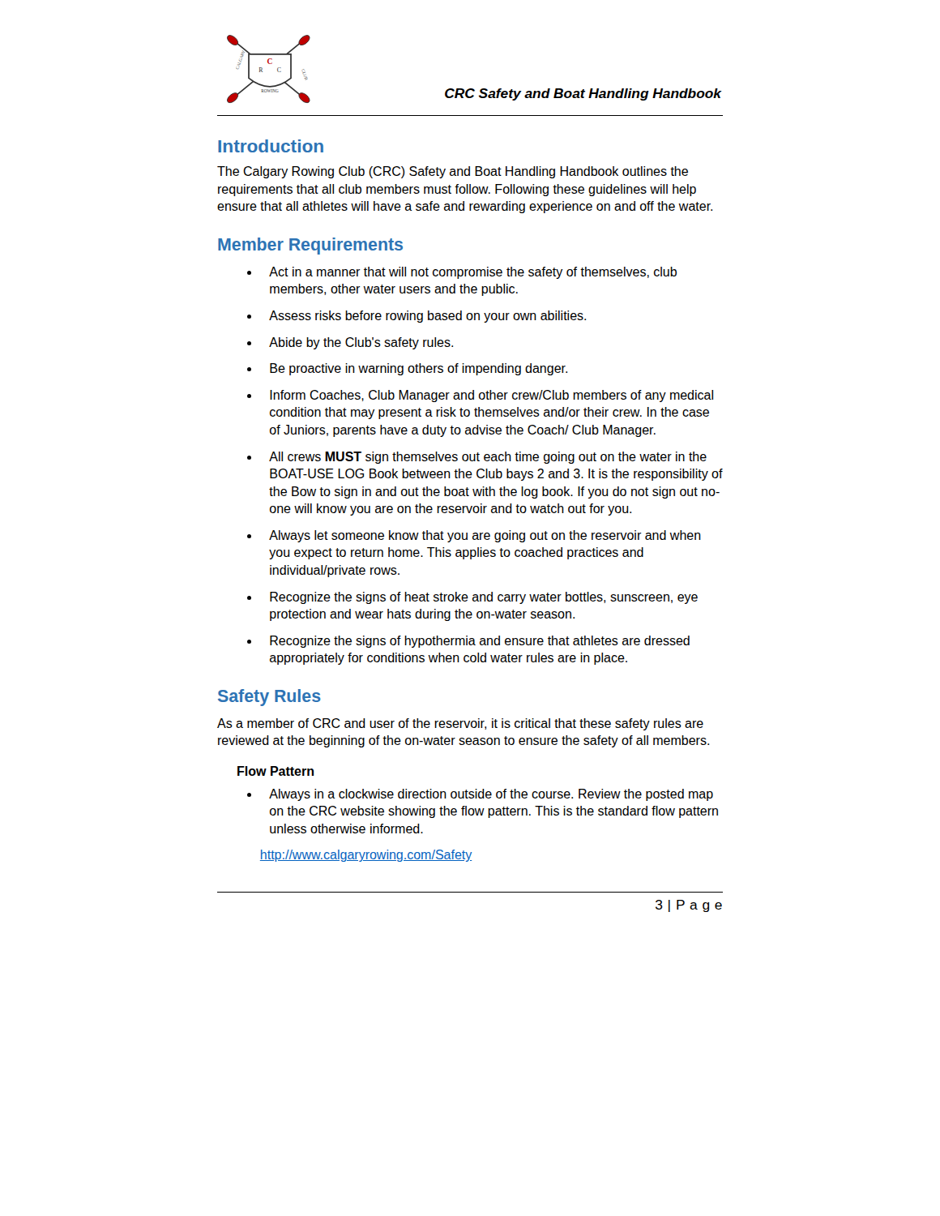C R C CALGARY CLUB ROWING
CRC Safety and Boat Handling Handbook
Introduction
The Calgary Rowing Club (CRC) Safety and Boat Handling Handbook outlines the requirements that all club members must follow. Following these guidelines will help ensure that all athletes will have a safe and rewarding experience on and off the water.
Member Requirements
Act in a manner that will not compromise the safety of themselves, club members, other water users and the public.
Assess risks before rowing based on your own abilities.
Abide by the Club's safety rules.
Be proactive in warning others of impending danger.
Inform Coaches, Club Manager and other crew/Club members of any medical condition that may present a risk to themselves and/or their crew. In the case of Juniors, parents have a duty to advise the Coach/ Club Manager.
All crews MUST sign themselves out each time going out on the water in the BOAT-USE LOG Book between the Club bays 2 and 3. It is the responsibility of the Bow to sign in and out the boat with the log book. If you do not sign out no-one will know you are on the reservoir and to watch out for you.
Always let someone know that you are going out on the reservoir and when you expect to return home. This applies to coached practices and individual/private rows.
Recognize the signs of heat stroke and carry water bottles, sunscreen, eye protection and wear hats during the on-water season.
Recognize the signs of hypothermia and ensure that athletes are dressed appropriately for conditions when cold water rules are in place.
Safety Rules
As a member of CRC and user of the reservoir, it is critical that these safety rules are reviewed at the beginning of the on-water season to ensure the safety of all members.
Flow Pattern
Always in a clockwise direction outside of the course. Review the posted map on the CRC website showing the flow pattern. This is the standard flow pattern unless otherwise informed.
http://www.calgaryrowing.com/Safety
3 | P a g e